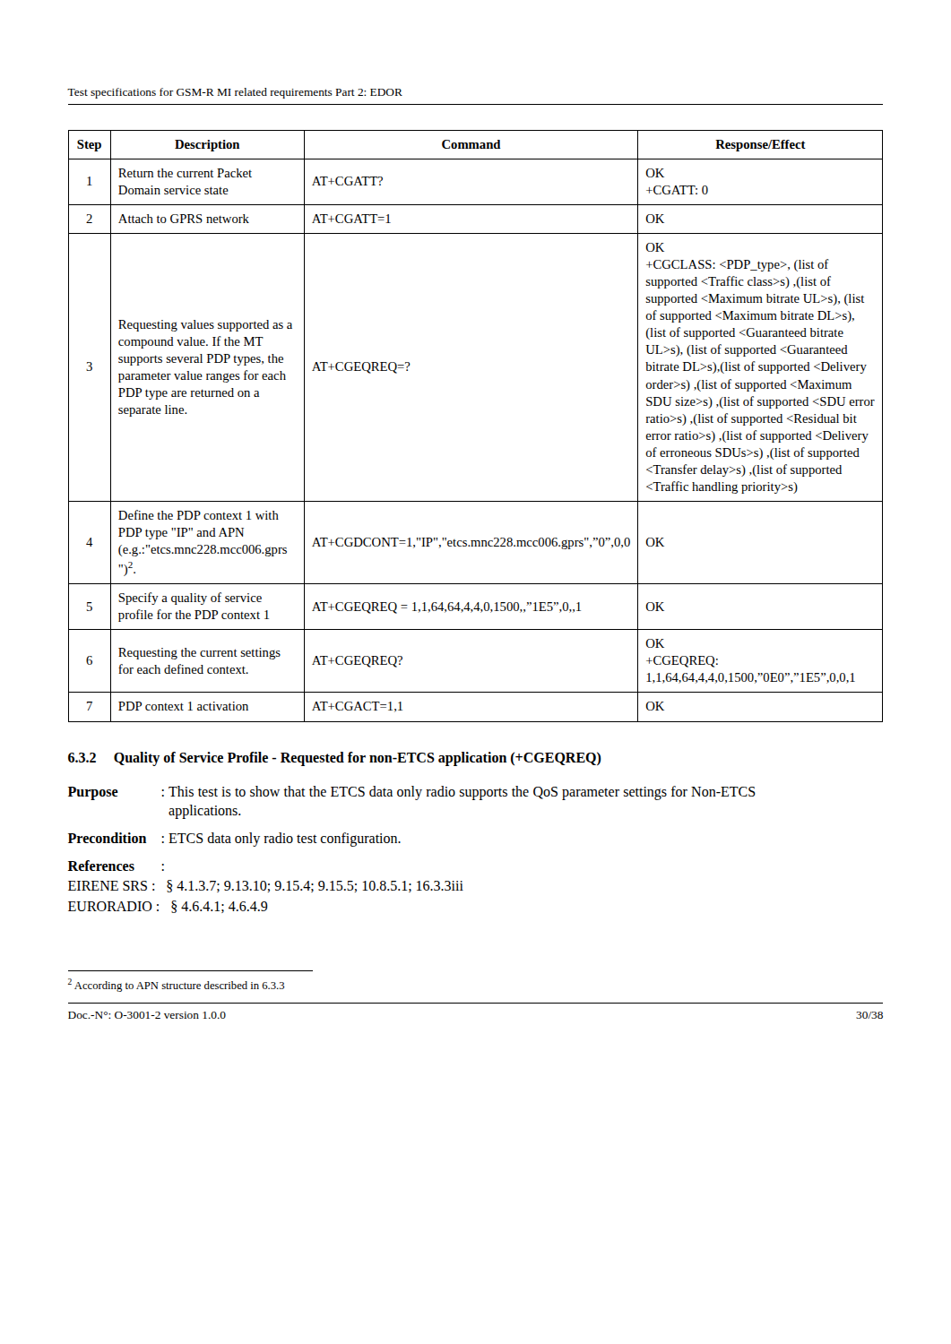Test specifications for GSM-R MI related requirements Part 2: EDOR
| Step | Description | Command | Response/Effect |
| --- | --- | --- | --- |
| 1 | Return the current Packet Domain service state | AT+CGATT? | OK +CGATT: 0 |
| 2 | Attach to GPRS network | AT+CGATT=1 | OK |
| 3 | Requesting values supported as a compound value. If the MT supports several PDP types, the parameter value ranges for each PDP type are returned on a separate line. | AT+CGEQREQ=? | OK +CGCLASS: <PDP_type>, (list of supported <Traffic class>s) ,(list of supported <Maximum bitrate UL>s), (list of supported <Maximum bitrate DL>s), (list of supported <Guaranteed bitrate UL>s), (list of supported <Guaranteed bitrate DL>s),(list of supported <Delivery order>s) ,(list of supported <Maximum SDU size>s) ,(list of supported <SDU error ratio>s) ,(list of supported <Residual bit error ratio>s) ,(list of supported <Delivery of erroneous SDUs>s) ,(list of supported <Transfer delay>s) ,(list of supported <Traffic handling priority>s) |
| 4 | Define the PDP context 1 with PDP type "IP" and APN (e.g.:"etcs.mnc228.mcc006.gprs ") 2 . | AT+CGDCONT=1,"IP","etcs.mnc228.mcc006.gprs",”0”,0,0 | OK |
| 5 | Specify a quality of service profile for the PDP context 1 | AT+CGEQREQ = 1,1,64,64,4,4,0,1500,,”1E5”,0,,1 | OK |
| 6 | Requesting the current settings for each defined context. | AT+CGEQREQ? | OK +CGEQREQ: 1,1,64,64,4,4,0,1500,”0E0”,”1E5”,0,0,1 |
| 7 | PDP context 1 activation | AT+CGACT=1,1 | OK |
6.3.2 Quality of Service Profile - Requested for non-ETCS application (+CGEQREQ)
Purpose: This test is to show that the ETCS data only radio supports the QoS parameter settings for Non-ETCS applications.
Precondition: ETCS data only radio test configuration.
References:
EIRENE SRS : § 4.1.3.7; 9.13.10; 9.15.4; 9.15.5; 10.8.5.1; 16.3.3iii
EURORADIO : § 4.6.4.1; 4.6.4.9
2 According to APN structure described in 6.3.3
Doc.-N°: O-3001-2 version 1.0.0 30/38